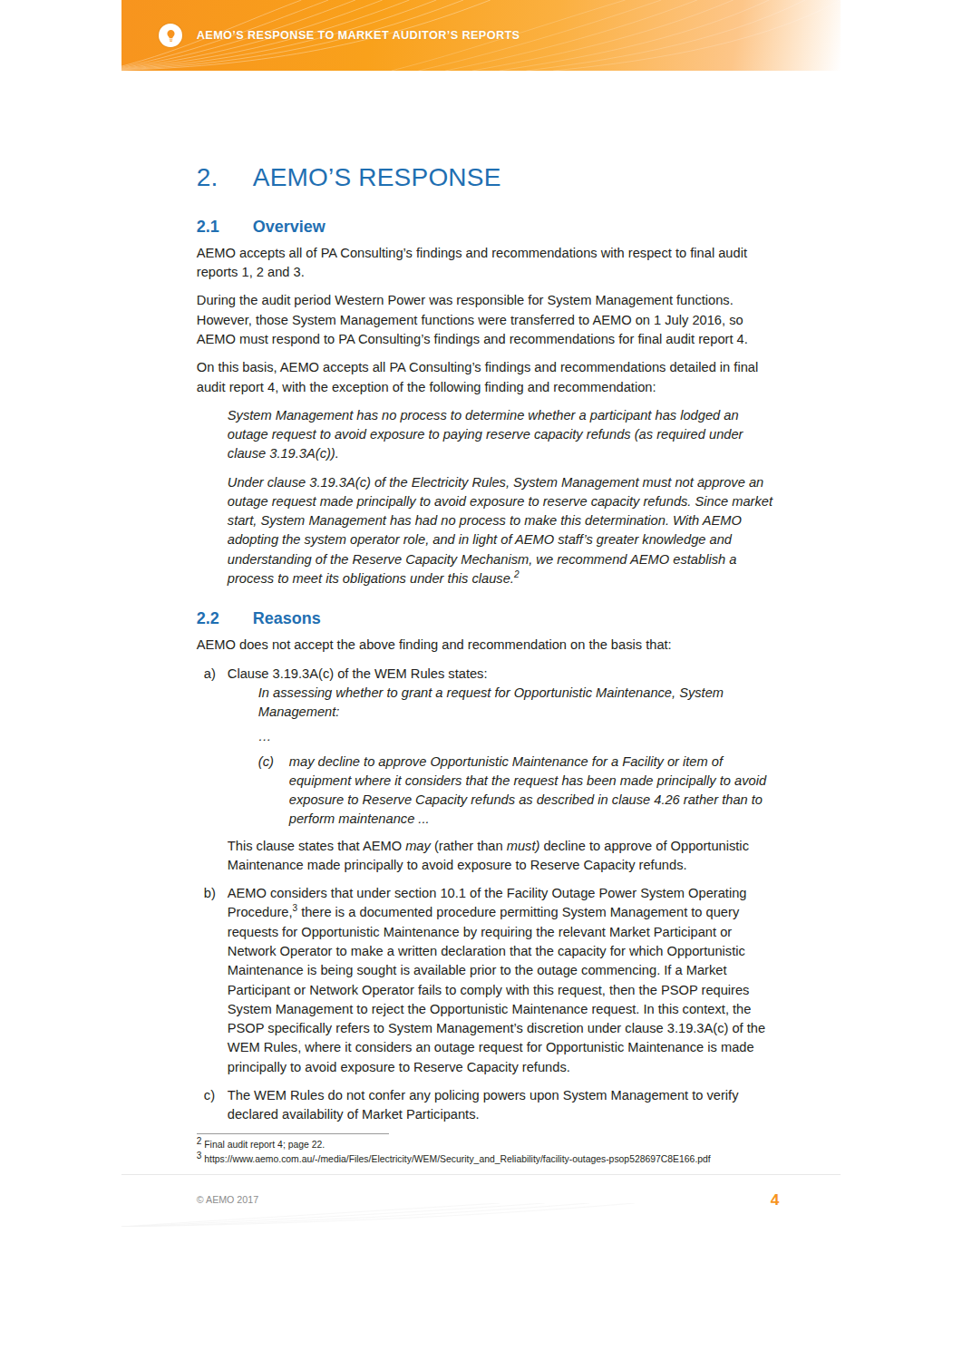AEMO’s Response to Market Auditor’s Reports
2. AEMO’S RESPONSE
2.1 Overview
AEMO accepts all of PA Consulting’s findings and recommendations with respect to final audit reports 1, 2 and 3.
During the audit period Western Power was responsible for System Management functions. However, those System Management functions were transferred to AEMO on 1 July 2016, so AEMO must respond to PA Consulting’s findings and recommendations for final audit report 4.
On this basis, AEMO accepts all PA Consulting’s findings and recommendations detailed in final audit report 4, with the exception of the following finding and recommendation:
System Management has no process to determine whether a participant has lodged an outage request to avoid exposure to paying reserve capacity refunds (as required under clause 3.19.3A(c)).
Under clause 3.19.3A(c) of the Electricity Rules, System Management must not approve an outage request made principally to avoid exposure to reserve capacity refunds. Since market start, System Management has had no process to make this determination. With AEMO adopting the system operator role, and in light of AEMO staff’s greater knowledge and understanding of the Reserve Capacity Mechanism, we recommend AEMO establish a process to meet its obligations under this clause.2
2.2 Reasons
AEMO does not accept the above finding and recommendation on the basis that:
Clause 3.19.3A(c) of the WEM Rules states:
In assessing whether to grant a request for Opportunistic Maintenance, System Management:
…
(c)
may decline to approve Opportunistic Maintenance for a Facility or item of equipment where it considers that the request has been made principally to avoid exposure to Reserve Capacity refunds as described in clause 4.26 rather than to perform maintenance ...
This clause states that AEMO may (rather than must) decline to approve of Opportunistic Maintenance made principally to avoid exposure to Reserve Capacity refunds.
AEMO considers that under section 10.1 of the Facility Outage Power System Operating Procedure,3 there is a documented procedure permitting System Management to query requests for Opportunistic Maintenance by requiring the relevant Market Participant or Network Operator to make a written declaration that the capacity for which Opportunistic Maintenance is being sought is available prior to the outage commencing. If a Market Participant or Network Operator fails to comply with this request, then the PSOP requires System Management to reject the Opportunistic Maintenance request. In this context, the PSOP specifically refers to System Management’s discretion under clause 3.19.3A(c) of the WEM Rules, where it considers an outage request for Opportunistic Maintenance is made principally to avoid exposure to Reserve Capacity refunds.
The WEM Rules do not confer any policing powers upon System Management to verify declared availability of Market Participants.
2 Final audit report 4; page 22.
3 https://www.aemo.com.au/-/media/Files/Electricity/WEM/Security_and_Reliability/facility-outages-psop528697C8E166.pdf
© AEMO 2017
4